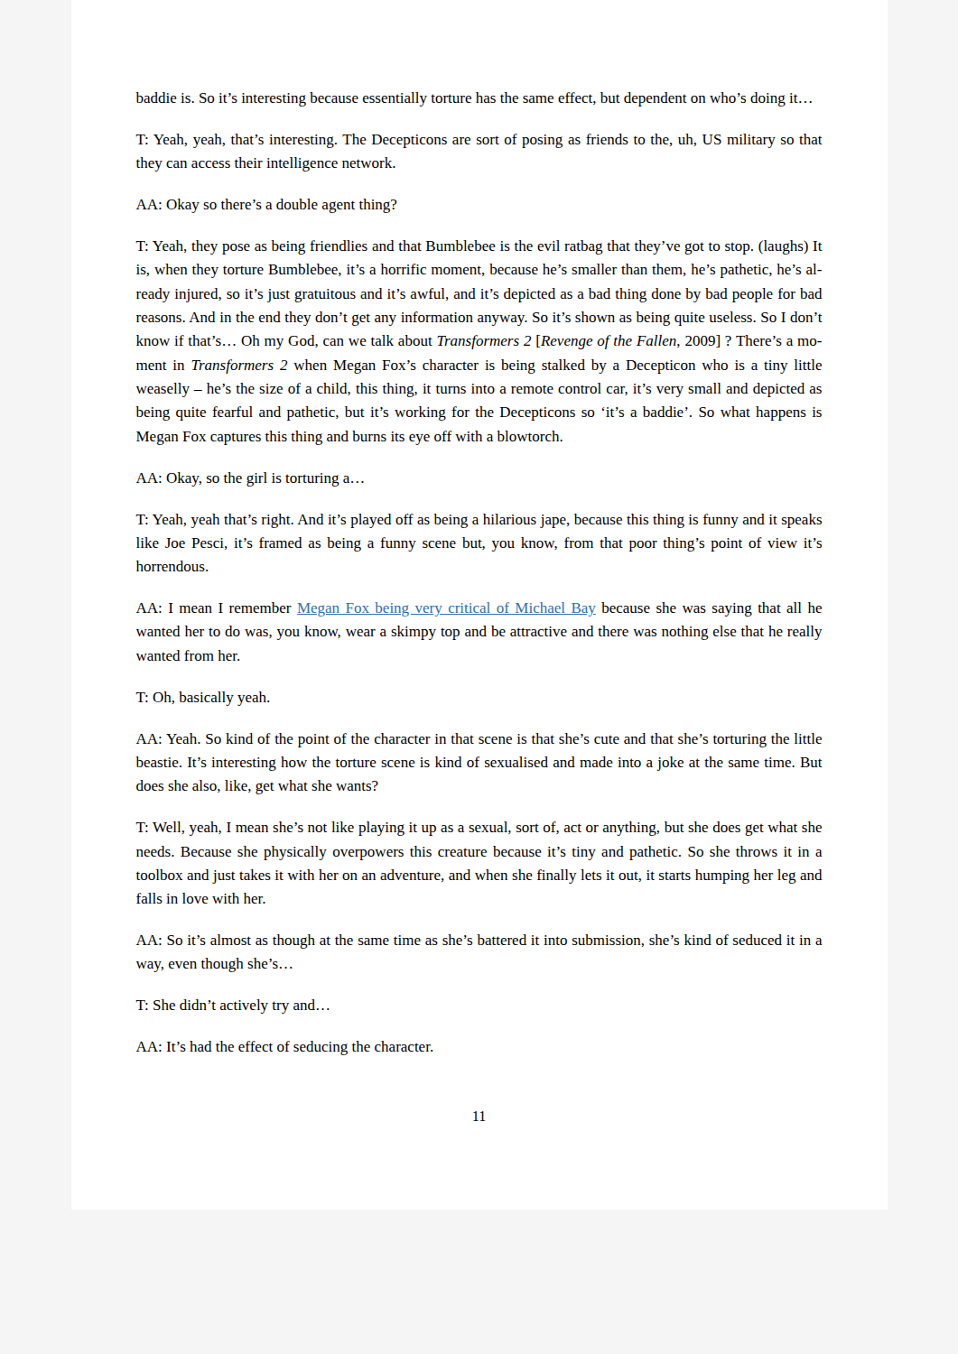baddie is. So it’s interesting because essentially torture has the same effect, but dependent on who’s doing it…
T: Yeah, yeah, that’s interesting. The Decepticons are sort of posing as friends to the, uh, US military so that they can access their intelligence network.
AA: Okay so there’s a double agent thing?
T: Yeah, they pose as being friendlies and that Bumblebee is the evil ratbag that they’ve got to stop. (laughs) It is, when they torture Bumblebee, it’s a horrific moment, because he’s smaller than them, he’s pathetic, he’s already injured, so it’s just gratuitous and it’s awful, and it’s depicted as a bad thing done by bad people for bad reasons. And in the end they don’t get any information anyway. So it’s shown as being quite useless. So I don’t know if that’s… Oh my God, can we talk about Transformers 2 [Revenge of the Fallen, 2009] ? There’s a moment in Transformers 2 when Megan Fox’s character is being stalked by a Decepticon who is a tiny little weaselly – he’s the size of a child, this thing, it turns into a remote control car, it’s very small and depicted as being quite fearful and pathetic, but it’s working for the Decepticons so ‘it’s a baddie’. So what happens is Megan Fox captures this thing and burns its eye off with a blowtorch.
AA: Okay, so the girl is torturing a…
T: Yeah, yeah that’s right. And it’s played off as being a hilarious jape, because this thing is funny and it speaks like Joe Pesci, it’s framed as being a funny scene but, you know, from that poor thing’s point of view it’s horrendous.
AA: I mean I remember Megan Fox being very critical of Michael Bay because she was saying that all he wanted her to do was, you know, wear a skimpy top and be attractive and there was nothing else that he really wanted from her.
T: Oh, basically yeah.
AA: Yeah. So kind of the point of the character in that scene is that she’s cute and that she’s torturing the little beastie. It’s interesting how the torture scene is kind of sexualised and made into a joke at the same time. But does she also, like, get what she wants?
T: Well, yeah, I mean she’s not like playing it up as a sexual, sort of, act or anything, but she does get what she needs. Because she physically overpowers this creature because it’s tiny and pathetic. So she throws it in a toolbox and just takes it with her on an adventure, and when she finally lets it out, it starts humping her leg and falls in love with her.
AA: So it’s almost as though at the same time as she’s battered it into submission, she’s kind of seduced it in a way, even though she’s…
T: She didn’t actively try and…
AA: It’s had the effect of seducing the character.
11